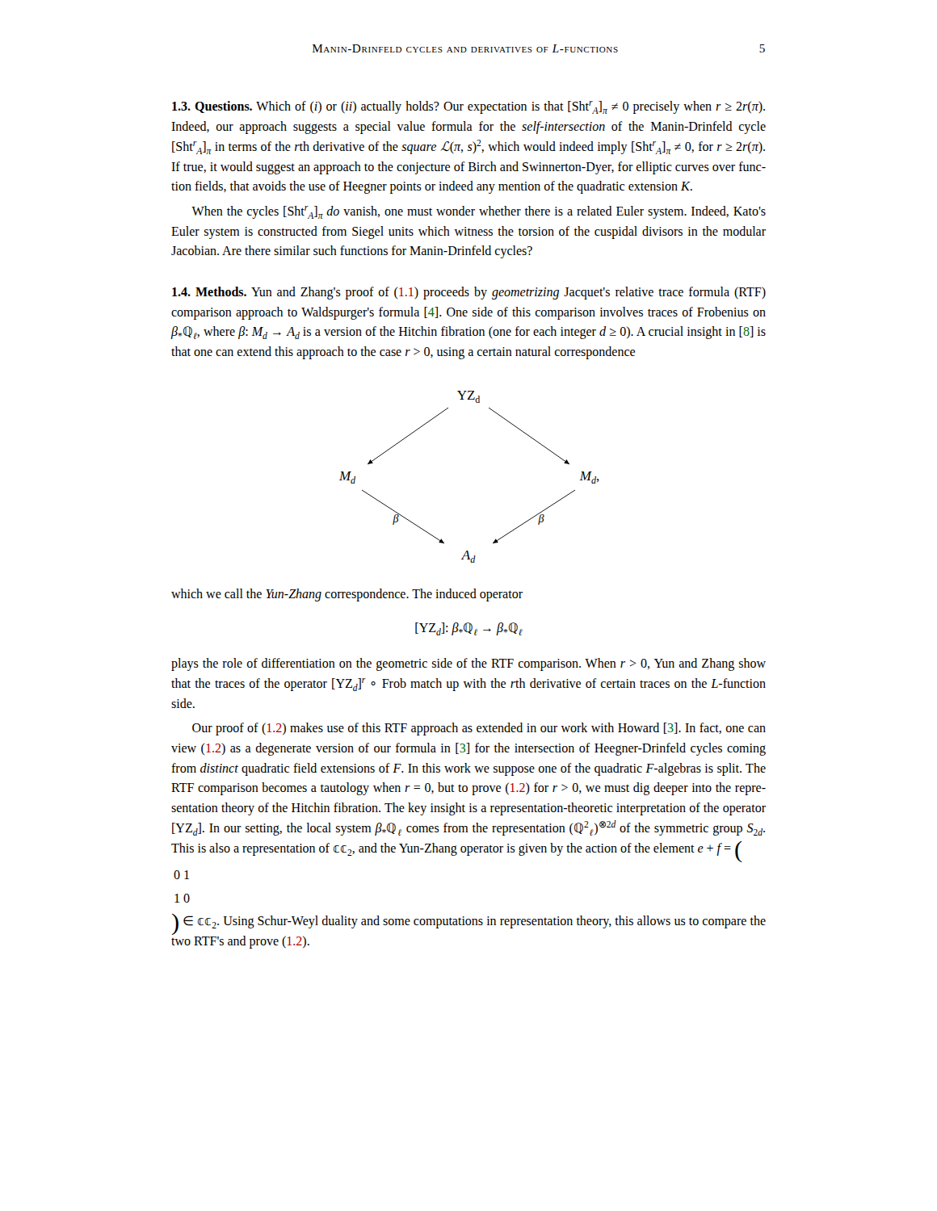Manin-Drinfeld cycles and derivatives of L-functions 5
1.3. Questions.
Which of (i) or (ii) actually holds? Our expectation is that [ShtrA]π ≠ 0 precisely when r ≥ 2r(π). Indeed, our approach suggests a special value formula for the self-intersection of the Manin-Drinfeld cycle [ShtrA]π in terms of the rth derivative of the square ℒ(π, s)2, which would indeed imply [ShtrA]π ≠ 0, for r ≥ 2r(π). If true, it would suggest an approach to the conjecture of Birch and Swinnerton-Dyer, for elliptic curves over function fields, that avoids the use of Heegner points or indeed any mention of the quadratic extension K.
When the cycles [ShtrA]π do vanish, one must wonder whether there is a related Euler system. Indeed, Kato's Euler system is constructed from Siegel units which witness the torsion of the cuspidal divisors in the modular Jacobian. Are there similar such functions for Manin-Drinfeld cycles?
1.4. Methods.
Yun and Zhang's proof of (1.1) proceeds by geometrizing Jacquet's relative trace formula (RTF) comparison approach to Waldspurger's formula [4]. One side of this comparison involves traces of Frobenius on β*ℚℓ, where β: Md → Ad is a version of the Hitchin fibration (one for each integer d ≥ 0). A crucial insight in [8] is that one can extend this approach to the case r > 0, using a certain natural correspondence
YZd Md Md, Ad β β
which we call the Yun-Zhang correspondence. The induced operator
[YZd]: β*ℚℓ → β*ℚℓ
plays the role of differentiation on the geometric side of the RTF comparison. When r > 0, Yun and Zhang show that the traces of the operator [YZd]r ∘ Frob match up with the rth derivative of certain traces on the L-function side.
Our proof of (1.2) makes use of this RTF approach as extended in our work with Howard [3]. In fact, one can view (1.2) as a degenerate version of our formula in [3] for the intersection of Heegner-Drinfeld cycles coming from distinct quadratic field extensions of F. In this work we suppose one of the quadratic F-algebras is split. The RTF comparison becomes a tautology when r = 0, but to prove (1.2) for r > 0, we must dig deeper into the representation theory of the Hitchin fibration. The key insight is a representation-theoretic interpretation of the operator [YZd]. In our setting, the local system β*ℚℓ comes from the representation (ℚ2ℓ)⊗2d of the symmetric group S2d. This is also a representation of 𝕔𝕔2, and the Yun-Zhang operator is given by the action of the element e + f = (
| 0 | 1 |
| 1 | 0 |
) ∈ 𝕔𝕔2. Using Schur-Weyl duality and some computations in representation theory, this allows us to compare the two RTF's and prove (1.2).